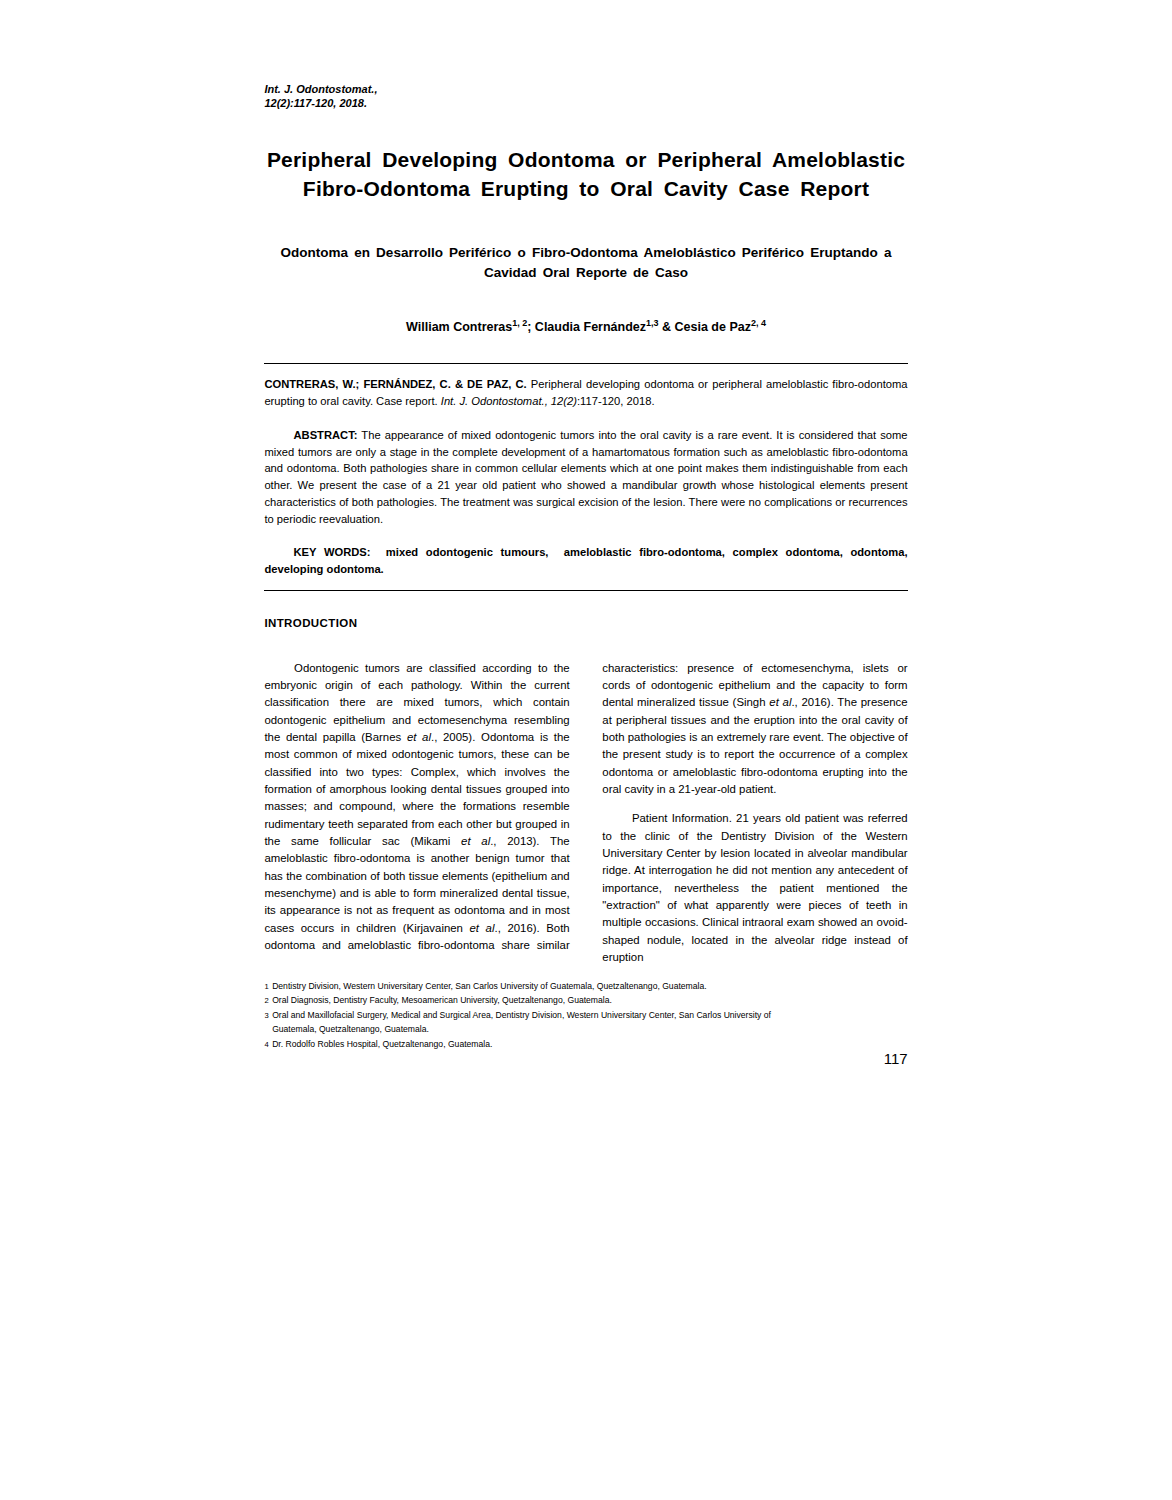Int. J. Odontostomat.,
12(2):117-120, 2018.
Peripheral Developing Odontoma or Peripheral Ameloblastic Fibro-Odontoma Erupting to Oral Cavity Case Report
Odontoma en Desarrollo Periférico o Fibro-Odontoma Ameloblástico Periférico Eruptando a Cavidad Oral Reporte de Caso
William Contreras1, 2; Claudia Fernández1,3 & Cesia de Paz2, 4
CONTRERAS, W.; FERNÁNDEZ, C. & DE PAZ, C. Peripheral developing odontoma or peripheral ameloblastic fibro-odontoma erupting to oral cavity. Case report. Int. J. Odontostomat., 12(2):117-120, 2018.
ABSTRACT: The appearance of mixed odontogenic tumors into the oral cavity is a rare event. It is considered that some mixed tumors are only a stage in the complete development of a hamartomatous formation such as ameloblastic fibro-odontoma and odontoma. Both pathologies share in common cellular elements which at one point makes them indistinguishable from each other. We present the case of a 21 year old patient who showed a mandibular growth whose histological elements present characteristics of both pathologies. The treatment was surgical excision of the lesion. There were no complications or recurrences to periodic reevaluation.
KEY WORDS: mixed odontogenic tumours, ameloblastic fibro-odontoma, complex odontoma, odontoma, developing odontoma.
INTRODUCTION
Odontogenic tumors are classified according to the embryonic origin of each pathology. Within the current classification there are mixed tumors, which contain odontogenic epithelium and ectomesenchyma resembling the dental papilla (Barnes et al., 2005). Odontoma is the most common of mixed odontogenic tumors, these can be classified into two types: Complex, which involves the formation of amorphous looking dental tissues grouped into masses; and compound, where the formations resemble rudimentary teeth separated from each other but grouped in the same follicular sac (Mikami et al., 2013). The ameloblastic fibro-odontoma is another benign tumor that has the combination of both tissue elements (epithelium and mesenchyme) and is able to form mineralized dental tissue, its appearance is not as frequent as odontoma and in most cases occurs in children (Kirjavainen et al., 2016). Both odontoma and ameloblastic fibro-odontoma share similar characteristics: presence of ectomesenchyma, islets or cords of odontogenic epithelium and the capacity to form dental mineralized tissue (Singh et al., 2016). The presence at peripheral tissues and the eruption into the oral cavity of both pathologies is an extremely rare event. The objective of the present study is to report the occurrence of a complex odontoma or ameloblastic fibro-odontoma erupting into the oral cavity in a 21-year-old patient.
Patient Information. 21 years old patient was referred to the clinic of the Dentistry Division of the Western Universitary Center by lesion located in alveolar mandibular ridge. At interrogation he did not mention any antecedent of importance, nevertheless the patient mentioned the "extraction" of what apparently were pieces of teeth in multiple occasions. Clinical intraoral exam showed an ovoid-shaped nodule, located in the alveolar ridge instead of eruption
1Dentistry Division, Western Universitary Center, San Carlos University of Guatemala, Quetzaltenango, Guatemala.
2Oral Diagnosis, Dentistry Faculty, Mesoamerican University, Quetzaltenango, Guatemala.
3Oral and Maxillofacial Surgery, Medical and Surgical Area, Dentistry Division, Western Universitary Center, San Carlos University of
Guatemala, Quetzaltenango, Guatemala.
4Dr. Rodolfo Robles Hospital, Quetzaltenango, Guatemala.
117